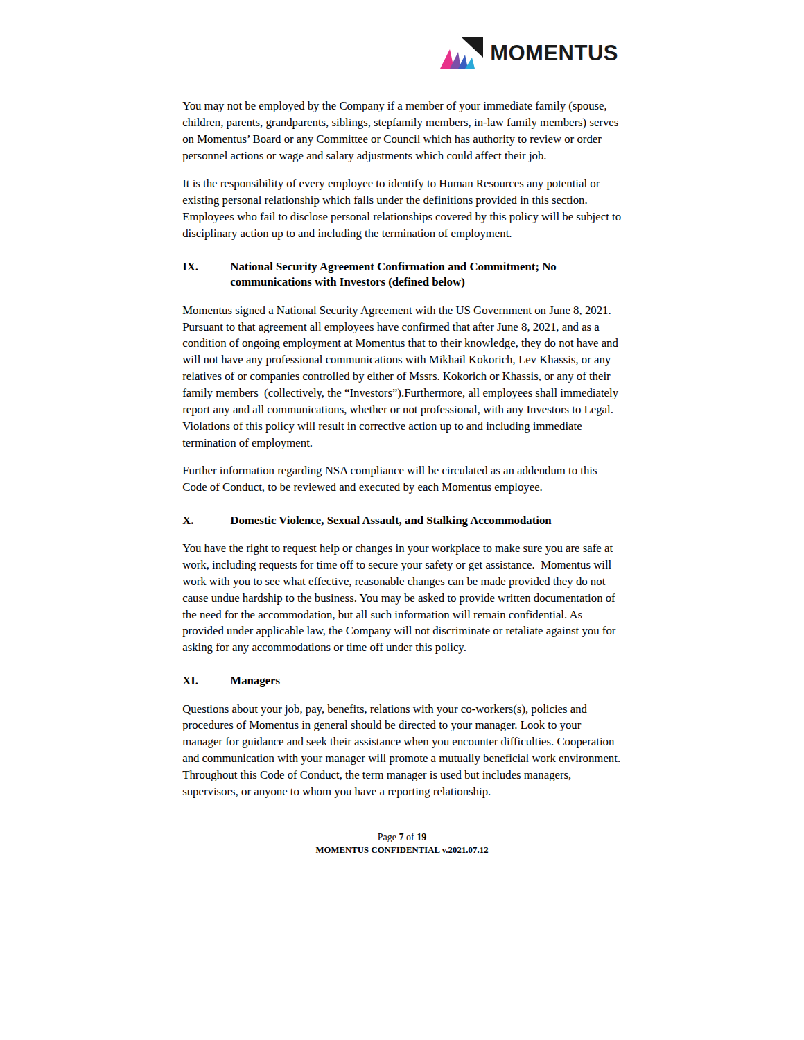MOMENTUS
You may not be employed by the Company if a member of your immediate family (spouse, children, parents, grandparents, siblings, stepfamily members, in-law family members) serves on Momentus’ Board or any Committee or Council which has authority to review or order personnel actions or wage and salary adjustments which could affect their job.
It is the responsibility of every employee to identify to Human Resources any potential or existing personal relationship which falls under the definitions provided in this section. Employees who fail to disclose personal relationships covered by this policy will be subject to disciplinary action up to and including the termination of employment.
IX. National Security Agreement Confirmation and Commitment; No communications with Investors (defined below)
Momentus signed a National Security Agreement with the US Government on June 8, 2021. Pursuant to that agreement all employees have confirmed that after June 8, 2021, and as a condition of ongoing employment at Momentus that to their knowledge, they do not have and will not have any professional communications with Mikhail Kokorich, Lev Khassis, or any relatives of or companies controlled by either of Mssrs. Kokorich or Khassis, or any of their family members (collectively, the “Investors”).Furthermore, all employees shall immediately report any and all communications, whether or not professional, with any Investors to Legal. Violations of this policy will result in corrective action up to and including immediate termination of employment.
Further information regarding NSA compliance will be circulated as an addendum to this Code of Conduct, to be reviewed and executed by each Momentus employee.
X. Domestic Violence, Sexual Assault, and Stalking Accommodation
You have the right to request help or changes in your workplace to make sure you are safe at work, including requests for time off to secure your safety or get assistance. Momentus will work with you to see what effective, reasonable changes can be made provided they do not cause undue hardship to the business. You may be asked to provide written documentation of the need for the accommodation, but all such information will remain confidential. As provided under applicable law, the Company will not discriminate or retaliate against you for asking for any accommodations or time off under this policy.
XI. Managers
Questions about your job, pay, benefits, relations with your co-workers(s), policies and procedures of Momentus in general should be directed to your manager. Look to your manager for guidance and seek their assistance when you encounter difficulties. Cooperation and communication with your manager will promote a mutually beneficial work environment. Throughout this Code of Conduct, the term manager is used but includes managers, supervisors, or anyone to whom you have a reporting relationship.
Page 7 of 19
MOMENTUS CONFIDENTIAL v.2021.07.12